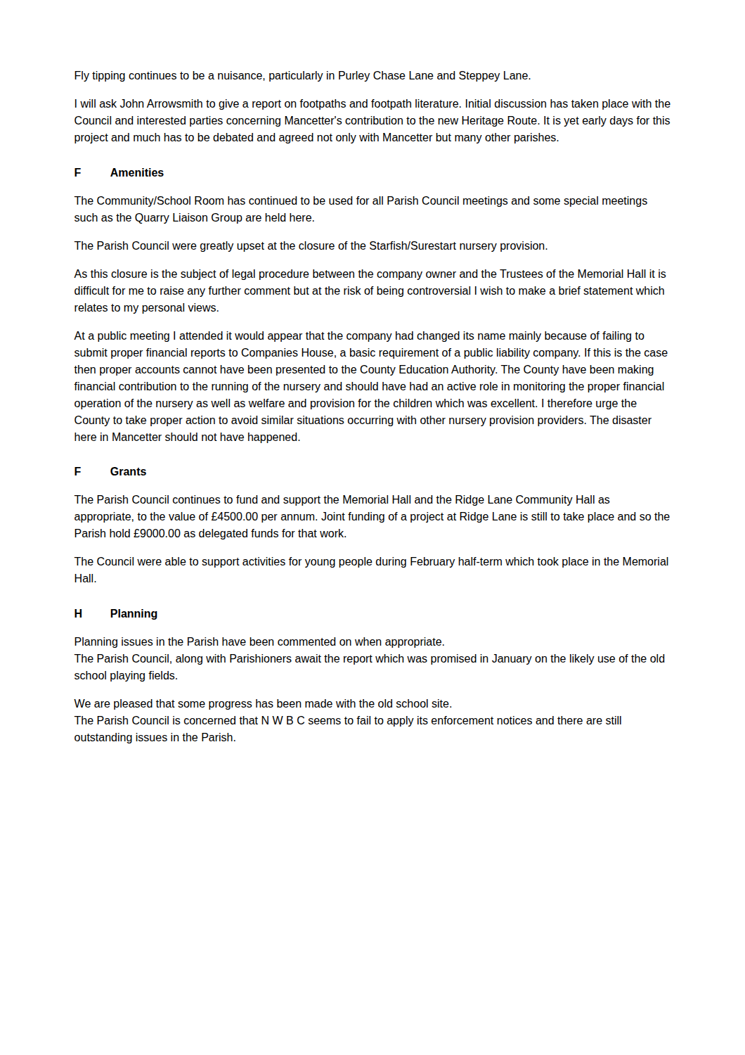Fly tipping continues to be a nuisance, particularly in Purley Chase Lane and Steppey Lane.
I will ask John Arrowsmith to give a report on footpaths and footpath literature. Initial discussion has taken place with the Council and interested parties concerning Mancetter's contribution to the new Heritage Route. It is yet early days for this project and much has to be debated and agreed not only with Mancetter but many other parishes.
FAmenities
The Community/School Room has continued to be used for all Parish Council meetings and some special meetings such as the Quarry Liaison Group are held here.
The Parish Council were greatly upset at the closure of the Starfish/Surestart nursery provision.
As this closure is the subject of legal procedure between the company owner and the Trustees of the Memorial Hall it is difficult for me to raise any further comment but at the risk of being controversial I wish to make a brief statement which relates to my personal views.
At a public meeting I attended it would appear that the company had changed its name mainly because of failing to submit proper financial reports to Companies House, a basic requirement of a public liability company. If this is the case then proper accounts cannot have been presented to the County Education Authority. The County have been making financial contribution to the running of the nursery and should have had an active role in monitoring the proper financial operation of the nursery as well as welfare and provision for the children which was excellent. I therefore urge the County to take proper action to avoid similar situations occurring with other nursery provision providers. The disaster here in Mancetter should not have happened.
FGrants
The Parish Council continues to fund and support the Memorial Hall and the Ridge Lane Community Hall as appropriate, to the value of £4500.00 per annum. Joint funding of a project at Ridge Lane is still to take place and so the Parish hold £9000.00 as delegated funds for that work.
The Council were able to support activities for young people during February half-term which took place in the Memorial Hall.
HPlanning
Planning issues in the Parish have been commented on when appropriate.
The Parish Council, along with Parishioners await the report which was promised in January on the likely use of the old school playing fields.
We are pleased that some progress has been made with the old school site.
The Parish Council is concerned that N W B C seems to fail to apply its enforcement notices and there are still outstanding issues in the Parish.